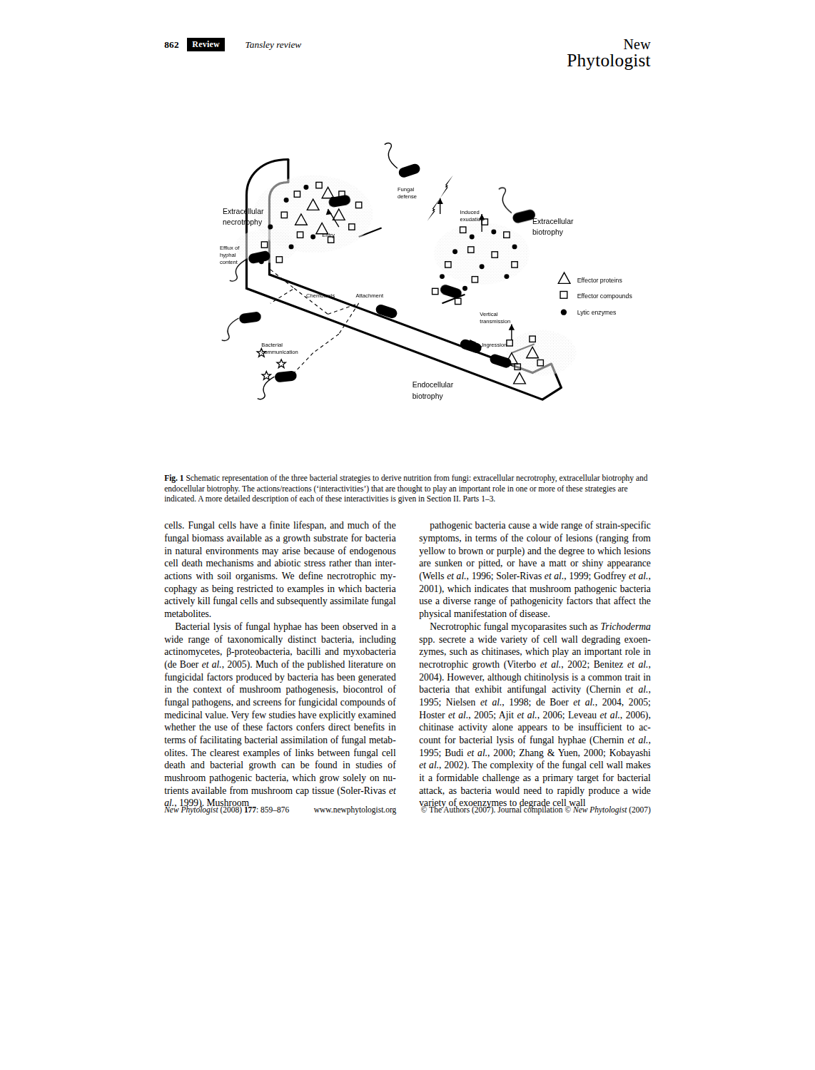862 Review Tansley review
New
Phytologist
Extracellular necrotrophy Extracellular biotrophy Endocellular biotrophy Fungal defense Induced exudation Efflux of hyphal content Entry Chemotaxis Attachment Bacterial communication Vertical transmission Ingression Effector proteins Effector compounds Lytic enzymes
Fig. 1 Schematic representation of the three bacterial strategies to derive nutrition from fungi: extracellular necrotrophy, extracellular biotrophy and endocellular biotrophy. The actions/reactions (‘interactivities’) that are thought to play an important role in one or more of these strategies are indicated. A more detailed description of each of these interactivities is given in Section II. Parts 1–3.
cells. Fungal cells have a finite lifespan, and much of the fungal biomass available as a growth substrate for bacteria in natural environments may arise because of endogenous cell death mechanisms and abiotic stress rather than interactions with soil organisms. We define necrotrophic mycophagy as being restricted to examples in which bacteria actively kill fungal cells and subsequently assimilate fungal metabolites.
Bacterial lysis of fungal hyphae has been observed in a wide range of taxonomically distinct bacteria, including actinomycetes, β-proteobacteria, bacilli and myxobacteria (de Boer et al., 2005). Much of the published literature on fungicidal factors produced by bacteria has been generated in the context of mushroom pathogenesis, biocontrol of fungal pathogens, and screens for fungicidal compounds of medicinal value. Very few studies have explicitly examined whether the use of these factors confers direct benefits in terms of facilitating bacterial assimilation of fungal metabolites. The clearest examples of links between fungal cell death and bacterial growth can be found in studies of mushroom pathogenic bacteria, which grow solely on nutrients available from mushroom cap tissue (Soler-Rivas et al., 1999). Mushroom
pathogenic bacteria cause a wide range of strain-specific symptoms, in terms of the colour of lesions (ranging from yellow to brown or purple) and the degree to which lesions are sunken or pitted, or have a matt or shiny appearance (Wells et al., 1996; Soler-Rivas et al., 1999; Godfrey et al., 2001), which indicates that mushroom pathogenic bacteria use a diverse range of pathogenicity factors that affect the physical manifestation of disease.
Necrotrophic fungal mycoparasites such as Trichoderma spp. secrete a wide variety of cell wall degrading exoenzymes, such as chitinases, which play an important role in necrotrophic growth (Viterbo et al., 2002; Benitez et al., 2004). However, although chitinolysis is a common trait in bacteria that exhibit antifungal activity (Chernin et al., 1995; Nielsen et al., 1998; de Boer et al., 2004, 2005; Hoster et al., 2005; Ajit et al., 2006; Leveau et al., 2006), chitinase activity alone appears to be insufficient to account for bacterial lysis of fungal hyphae (Chernin et al., 1995; Budi et al., 2000; Zhang & Yuen, 2000; Kobayashi et al., 2002). The complexity of the fungal cell wall makes it a formidable challenge as a primary target for bacterial attack, as bacteria would need to rapidly produce a wide variety of exoenzymes to degrade cell wall
New Phytologist (2008) 177: 859–876
www.newphytologist.org
© The Authors (2007). Journal compilation © New Phytologist (2007)